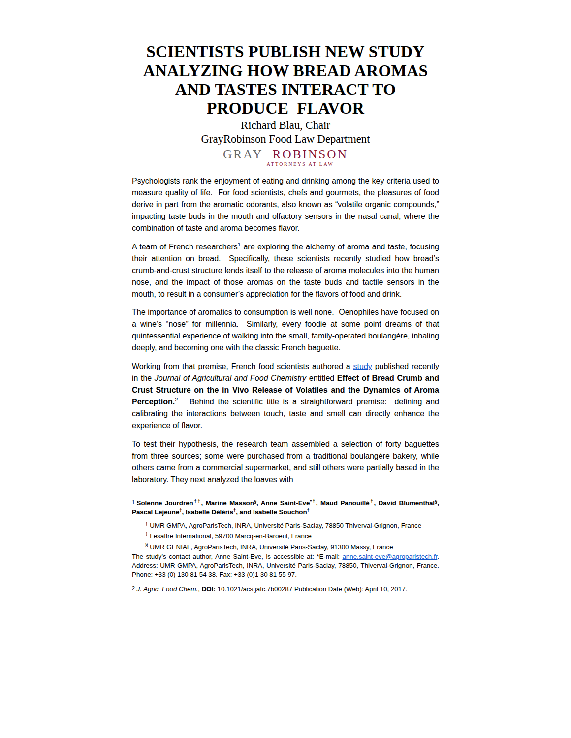SCIENTISTS PUBLISH NEW STUDY ANALYZING HOW BREAD AROMAS AND TASTES INTERACT TO PRODUCE FLAVOR
Richard Blau, Chair
GrayRobinson Food Law Department
GRAY ROBINSON ATTORNEYS AT LAW
Psychologists rank the enjoyment of eating and drinking among the key criteria used to measure quality of life. For food scientists, chefs and gourmets, the pleasures of food derive in part from the aromatic odorants, also known as “volatile organic compounds,” impacting taste buds in the mouth and olfactory sensors in the nasal canal, where the combination of taste and aroma becomes flavor.
A team of French researchers1 are exploring the alchemy of aroma and taste, focusing their attention on bread. Specifically, these scientists recently studied how bread’s crumb-and-crust structure lends itself to the release of aroma molecules into the human nose, and the impact of those aromas on the taste buds and tactile sensors in the mouth, to result in a consumer’s appreciation for the flavors of food and drink.
The importance of aromatics to consumption is well none. Oenophiles have focused on a wine’s “nose” for millennia. Similarly, every foodie at some point dreams of that quintessential experience of walking into the small, family-operated boulangère, inhaling deeply, and becoming one with the classic French baguette.
Working from that premise, French food scientists authored a study published recently in the Journal of Agricultural and Food Chemistry entitled Effect of Bread Crumb and Crust Structure on the in Vivo Release of Volatiles and the Dynamics of Aroma Perception.2 Behind the scientific title is a straightforward premise: defining and calibrating the interactions between touch, taste and smell can directly enhance the experience of flavor.
To test their hypothesis, the research team assembled a selection of forty baguettes from three sources; some were purchased from a traditional boulangère bakery, while others came from a commercial supermarket, and still others were partially based in the laboratory. They next analyzed the loaves with
1 Solenne Jourdren†‡, Marine Masson§, Anne Saint-Eve*†, Maud Panouillé†, David Blumenthal§, Pascal Lejeune‡, Isabelle Déléris†, and Isabelle Souchon†
† UMR GMPA, AgroParisTech, INRA, Université Paris-Saclay, 78850 Thiverval-Grignon, France
‡ Lesaffre International, 59700 Marcq-en-Baroeul, France
§ UMR GENIAL, AgroParisTech, INRA, Université Paris-Saclay, 91300 Massy, France
The study’s contact author, Anne Saint-Eve, is accessible at: *E-mail: anne.saint-eve@agroparistech.fr. Address: UMR GMPA, AgroParisTech, INRA, Université Paris-Saclay, 78850, Thiverval-Grignon, France. Phone: +33 (0) 130 81 54 38. Fax: +33 (0)1 30 81 55 97.
2 J. Agric. Food Chem., DOI: 10.1021/acs.jafc.7b00287 Publication Date (Web): April 10, 2017.